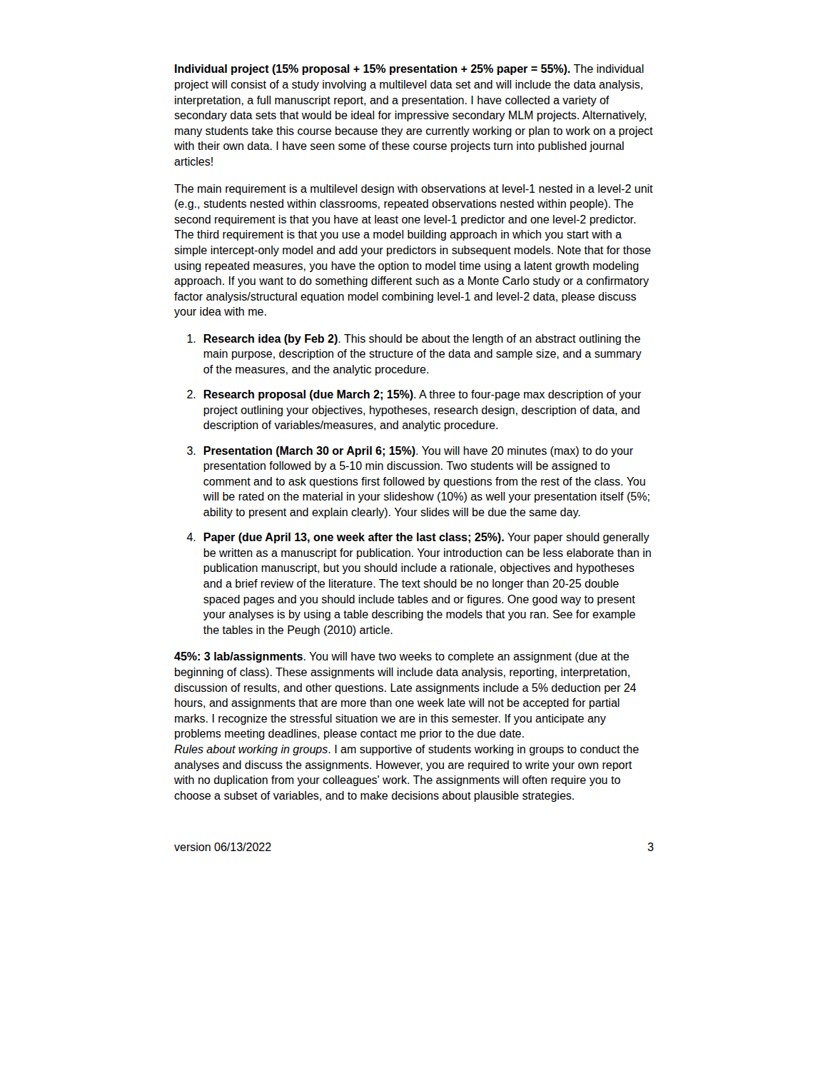Individual project (15% proposal + 15% presentation + 25% paper = 55%). The individual project will consist of a study involving a multilevel data set and will include the data analysis, interpretation, a full manuscript report, and a presentation. I have collected a variety of secondary data sets that would be ideal for impressive secondary MLM projects. Alternatively, many students take this course because they are currently working or plan to work on a project with their own data. I have seen some of these course projects turn into published journal articles!
The main requirement is a multilevel design with observations at level-1 nested in a level-2 unit (e.g., students nested within classrooms, repeated observations nested within people). The second requirement is that you have at least one level-1 predictor and one level-2 predictor. The third requirement is that you use a model building approach in which you start with a simple intercept-only model and add your predictors in subsequent models. Note that for those using repeated measures, you have the option to model time using a latent growth modeling approach. If you want to do something different such as a Monte Carlo study or a confirmatory factor analysis/structural equation model combining level-1 and level-2 data, please discuss your idea with me.
Research idea (by Feb 2). This should be about the length of an abstract outlining the main purpose, description of the structure of the data and sample size, and a summary of the measures, and the analytic procedure.
Research proposal (due March 2; 15%). A three to four-page max description of your project outlining your objectives, hypotheses, research design, description of data, and description of variables/measures, and analytic procedure.
Presentation (March 30 or April 6; 15%). You will have 20 minutes (max) to do your presentation followed by a 5-10 min discussion. Two students will be assigned to comment and to ask questions first followed by questions from the rest of the class. You will be rated on the material in your slideshow (10%) as well your presentation itself (5%; ability to present and explain clearly). Your slides will be due the same day.
Paper (due April 13, one week after the last class; 25%). Your paper should generally be written as a manuscript for publication. Your introduction can be less elaborate than in publication manuscript, but you should include a rationale, objectives and hypotheses and a brief review of the literature. The text should be no longer than 20-25 double spaced pages and you should include tables and or figures. One good way to present your analyses is by using a table describing the models that you ran. See for example the tables in the Peugh (2010) article.
45%: 3 lab/assignments. You will have two weeks to complete an assignment (due at the beginning of class). These assignments will include data analysis, reporting, interpretation, discussion of results, and other questions. Late assignments include a 5% deduction per 24 hours, and assignments that are more than one week late will not be accepted for partial marks. I recognize the stressful situation we are in this semester. If you anticipate any problems meeting deadlines, please contact me prior to the due date.
Rules about working in groups. I am supportive of students working in groups to conduct the analyses and discuss the assignments. However, you are required to write your own report with no duplication from your colleagues' work. The assignments will often require you to choose a subset of variables, and to make decisions about plausible strategies.
version 06/13/2022 3